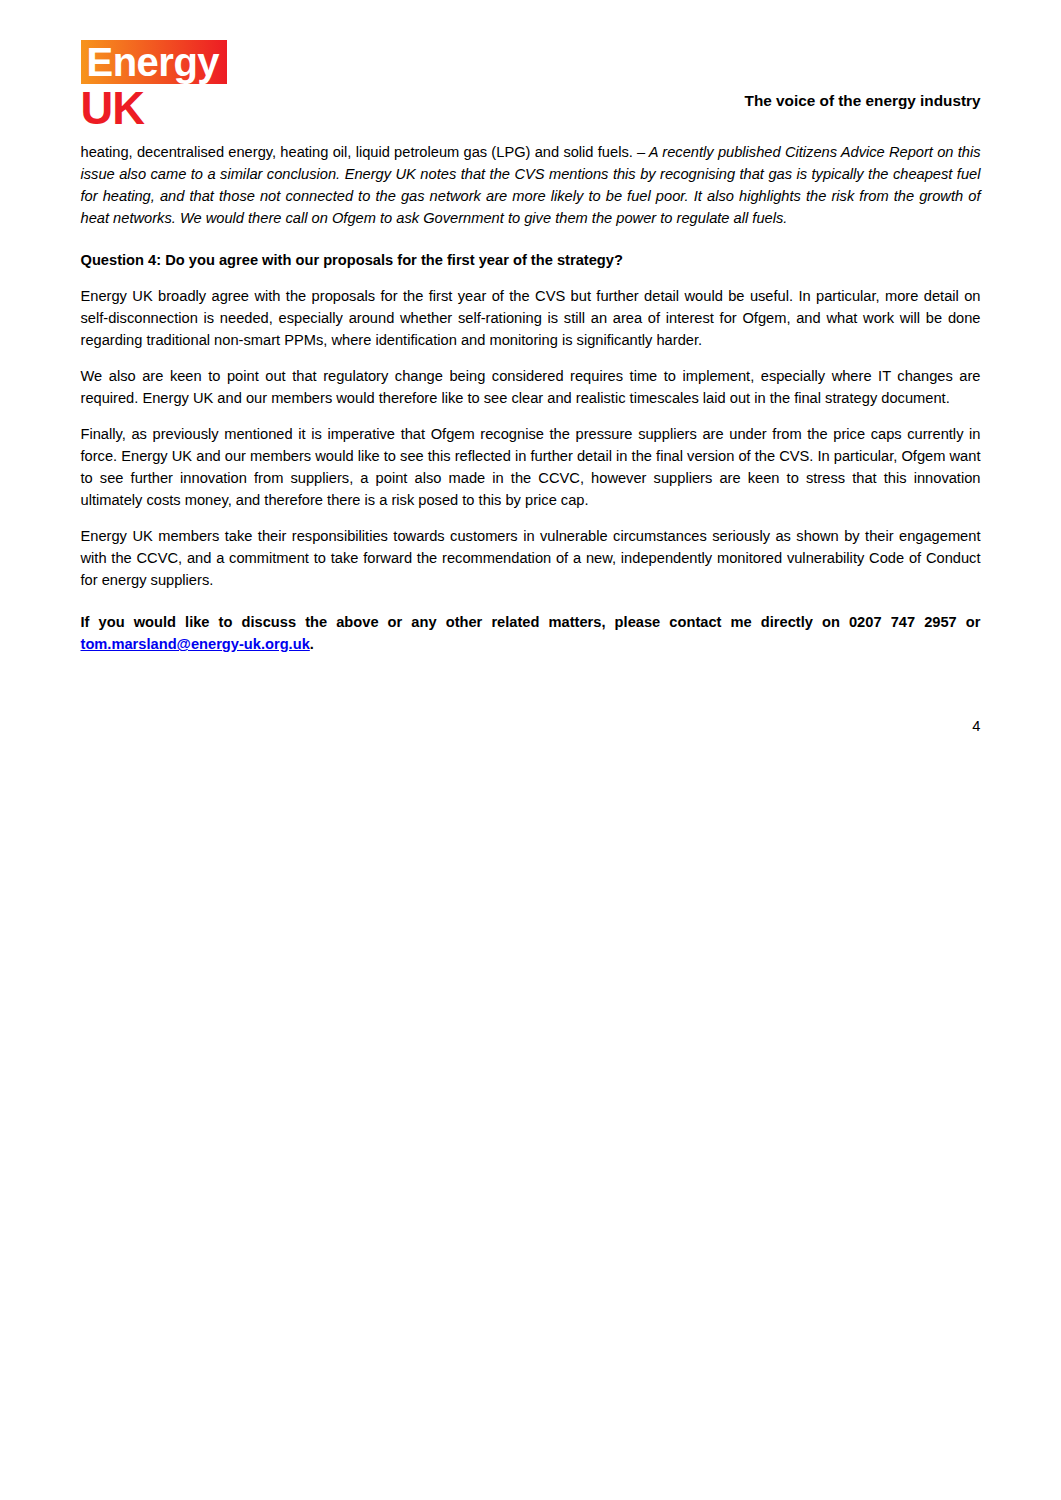Energy UK
The voice of the energy industry
heating, decentralised energy, heating oil, liquid petroleum gas (LPG) and solid fuels. – A recently published Citizens Advice Report on this issue also came to a similar conclusion. Energy UK notes that the CVS mentions this by recognising that gas is typically the cheapest fuel for heating, and that those not connected to the gas network are more likely to be fuel poor. It also highlights the risk from the growth of heat networks. We would there call on Ofgem to ask Government to give them the power to regulate all fuels.
Question 4: Do you agree with our proposals for the first year of the strategy?
Energy UK broadly agree with the proposals for the first year of the CVS but further detail would be useful. In particular, more detail on self-disconnection is needed, especially around whether self-rationing is still an area of interest for Ofgem, and what work will be done regarding traditional non-smart PPMs, where identification and monitoring is significantly harder.
We also are keen to point out that regulatory change being considered requires time to implement, especially where IT changes are required. Energy UK and our members would therefore like to see clear and realistic timescales laid out in the final strategy document.
Finally, as previously mentioned it is imperative that Ofgem recognise the pressure suppliers are under from the price caps currently in force. Energy UK and our members would like to see this reflected in further detail in the final version of the CVS. In particular, Ofgem want to see further innovation from suppliers, a point also made in the CCVC, however suppliers are keen to stress that this innovation ultimately costs money, and therefore there is a risk posed to this by price cap.
Energy UK members take their responsibilities towards customers in vulnerable circumstances seriously as shown by their engagement with the CCVC, and a commitment to take forward the recommendation of a new, independently monitored vulnerability Code of Conduct for energy suppliers.
If you would like to discuss the above or any other related matters, please contact me directly on 0207 747 2957 or tom.marsland@energy-uk.org.uk.
4